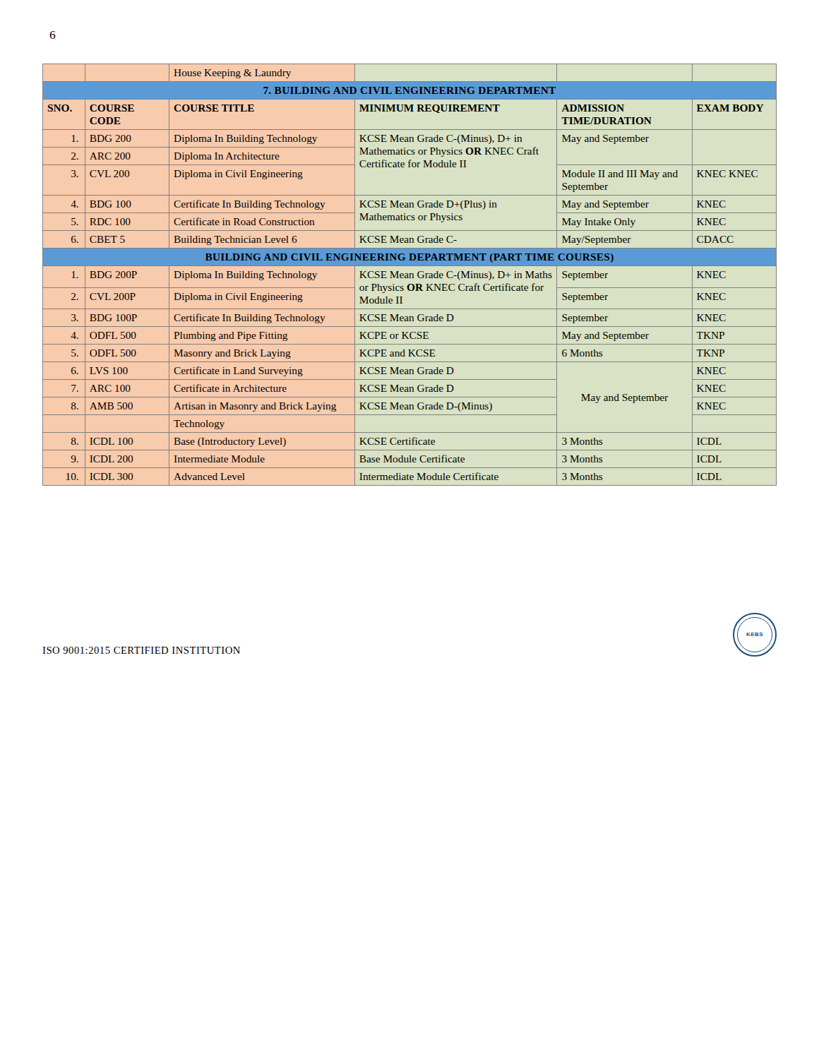6
| | | House Keeping & Laundry | | | |
| 7. BUILDING AND CIVIL ENGINEERING DEPARTMENT |
| SNO. | COURSE CODE | COURSE TITLE | MINIMUM REQUIREMENT | ADMISSION TIME/DURATION | EXAM BODY |
| 1. | BDG 200 | Diploma In Building Technology | KCSE Mean Grade C-(Minus), D+ in Mathematics or Physics OR KNEC Craft Certificate for Module II | May and September | |
| 2. | ARC 200 | Diploma In Architecture |
| 3. | CVL 200 | Diploma in Civil Engineering | Module II and III May and September | KNEC KNEC |
| 4. | BDG 100 | Certificate In Building Technology | KCSE Mean Grade D+(Plus) in Mathematics or Physics | May and September | KNEC |
| 5. | RDC 100 | Certificate in Road Construction | May Intake Only | KNEC |
| 6. | CBET 5 | Building Technician Level 6 | KCSE Mean Grade C- | May/September | CDACC |
| BUILDING AND CIVIL ENGINEERING DEPARTMENT (PART TIME COURSES) |
| 1. | BDG 200P | Diploma In Building Technology | KCSE Mean Grade C-(Minus), D+ in Maths or Physics OR KNEC Craft Certificate for Module II | September | KNEC |
| 2. | CVL 200P | Diploma in Civil Engineering | September | KNEC |
| 3. | BDG 100P | Certificate In Building Technology | KCSE Mean Grade D | September | KNEC |
| 4. | ODFL 500 | Plumbing and Pipe Fitting | KCPE or KCSE | May and September | TKNP |
| 5. | ODFL 500 | Masonry and Brick Laying | KCPE and KCSE | 6 Months | TKNP |
| 6. | LVS 100 | Certificate in Land Surveying | KCSE Mean Grade D | May and September | KNEC |
| 7. | ARC 100 | Certificate in Architecture | KCSE Mean Grade D | KNEC |
| 8. | AMB 500 | Artisan in Masonry and Brick Laying | KCSE Mean Grade D-(Minus) | KNEC |
| | | Technology | | |
| 8. | ICDL 100 | Base (Introductory Level) | KCSE Certificate | 3 Months | ICDL |
| 9. | ICDL 200 | Intermediate Module | Base Module Certificate | 3 Months | ICDL |
| 10. | ICDL 300 | Advanced Level | Intermediate Module Certificate | 3 Months | ICDL |
ISO 9001:2015 CERTIFIED INSTITUTION
KEBS